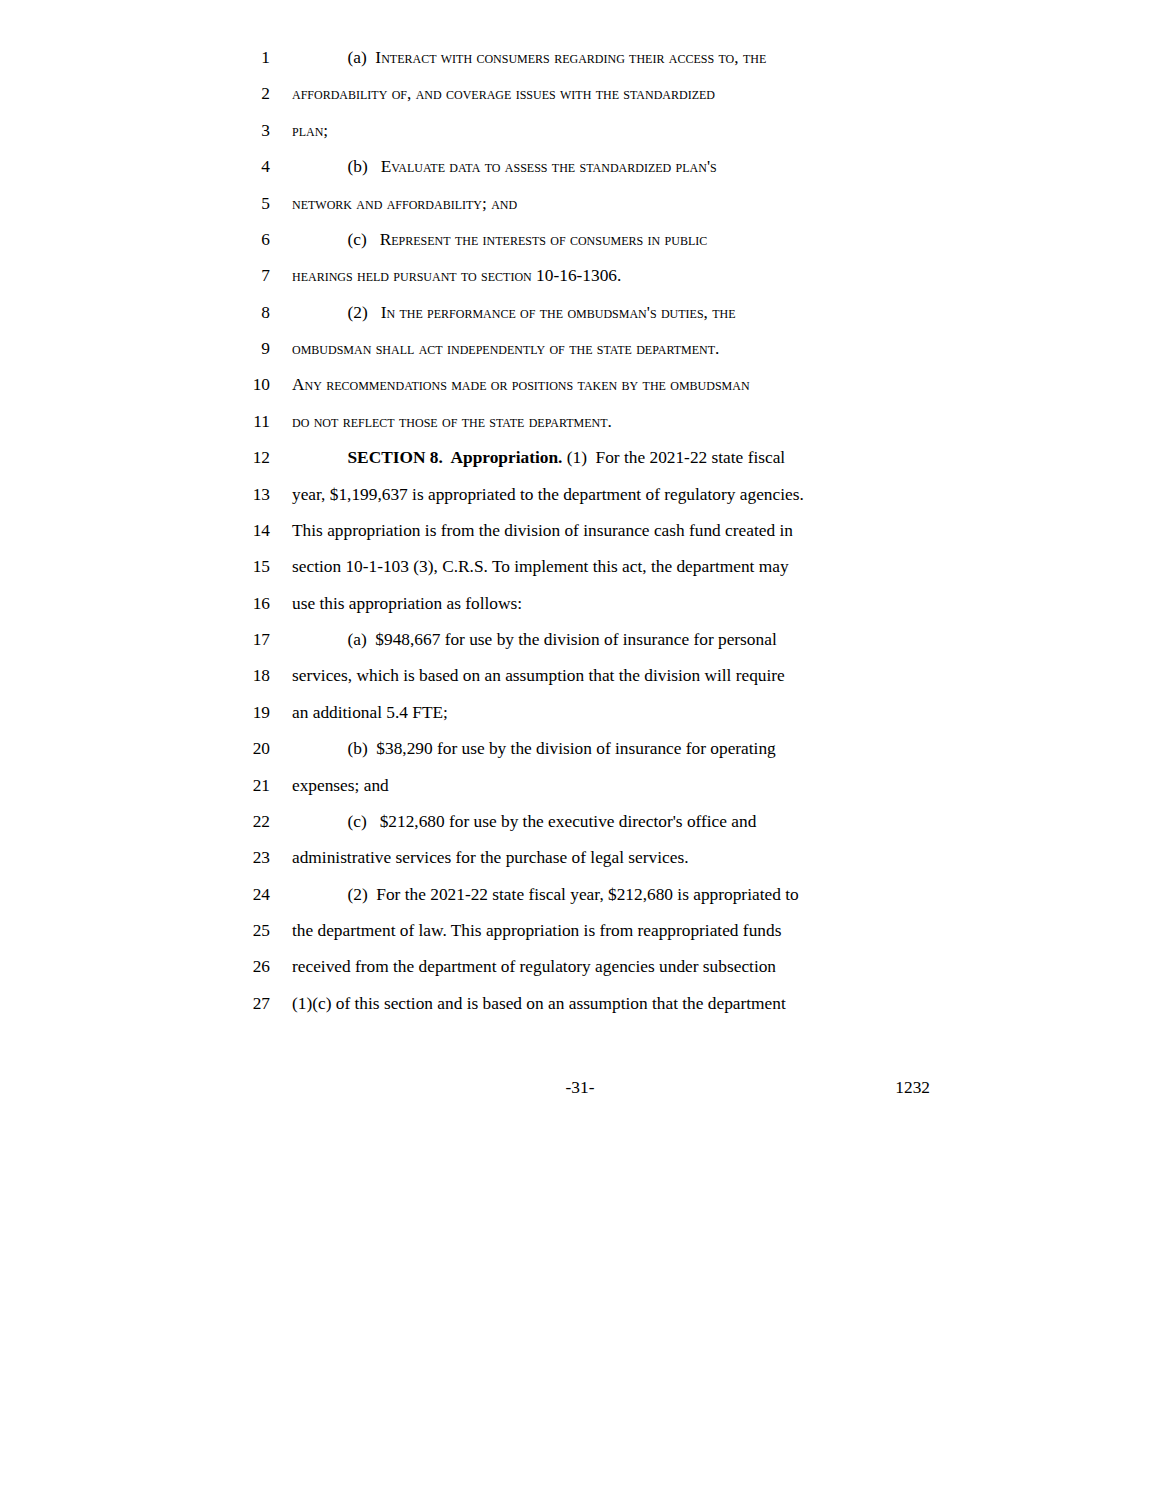1
(a) Interact with consumers regarding their access to, the
2
affordability of, and coverage issues with the standardized
3
plan;
4
(b) Evaluate data to assess the standardized plan's
5
network and affordability; and
6
(c) Represent the interests of consumers in public
7
hearings held pursuant to section 10-16-1306.
8
(2) In the performance of the ombudsman's duties, the
9
ombudsman shall act independently of the state department.
10
Any recommendations made or positions taken by the ombudsman
11
do not reflect those of the state department.
12
SECTION 8. Appropriation. (1) For the 2021-22 state fiscal
13
year, $1,199,637 is appropriated to the department of regulatory agencies.
14
This appropriation is from the division of insurance cash fund created in
15
section 10-1-103 (3), C.R.S. To implement this act, the department may
16
use this appropriation as follows:
17
(a) $948,667 for use by the division of insurance for personal
18
services, which is based on an assumption that the division will require
19
an additional 5.4 FTE;
20
(b) $38,290 for use by the division of insurance for operating
21
expenses; and
22
(c) $212,680 for use by the executive director's office and
23
administrative services for the purchase of legal services.
24
(2) For the 2021-22 state fiscal year, $212,680 is appropriated to
25
the department of law. This appropriation is from reappropriated funds
26
received from the department of regulatory agencies under subsection
27
(1)(c) of this section and is based on an assumption that the department
-31-
1232